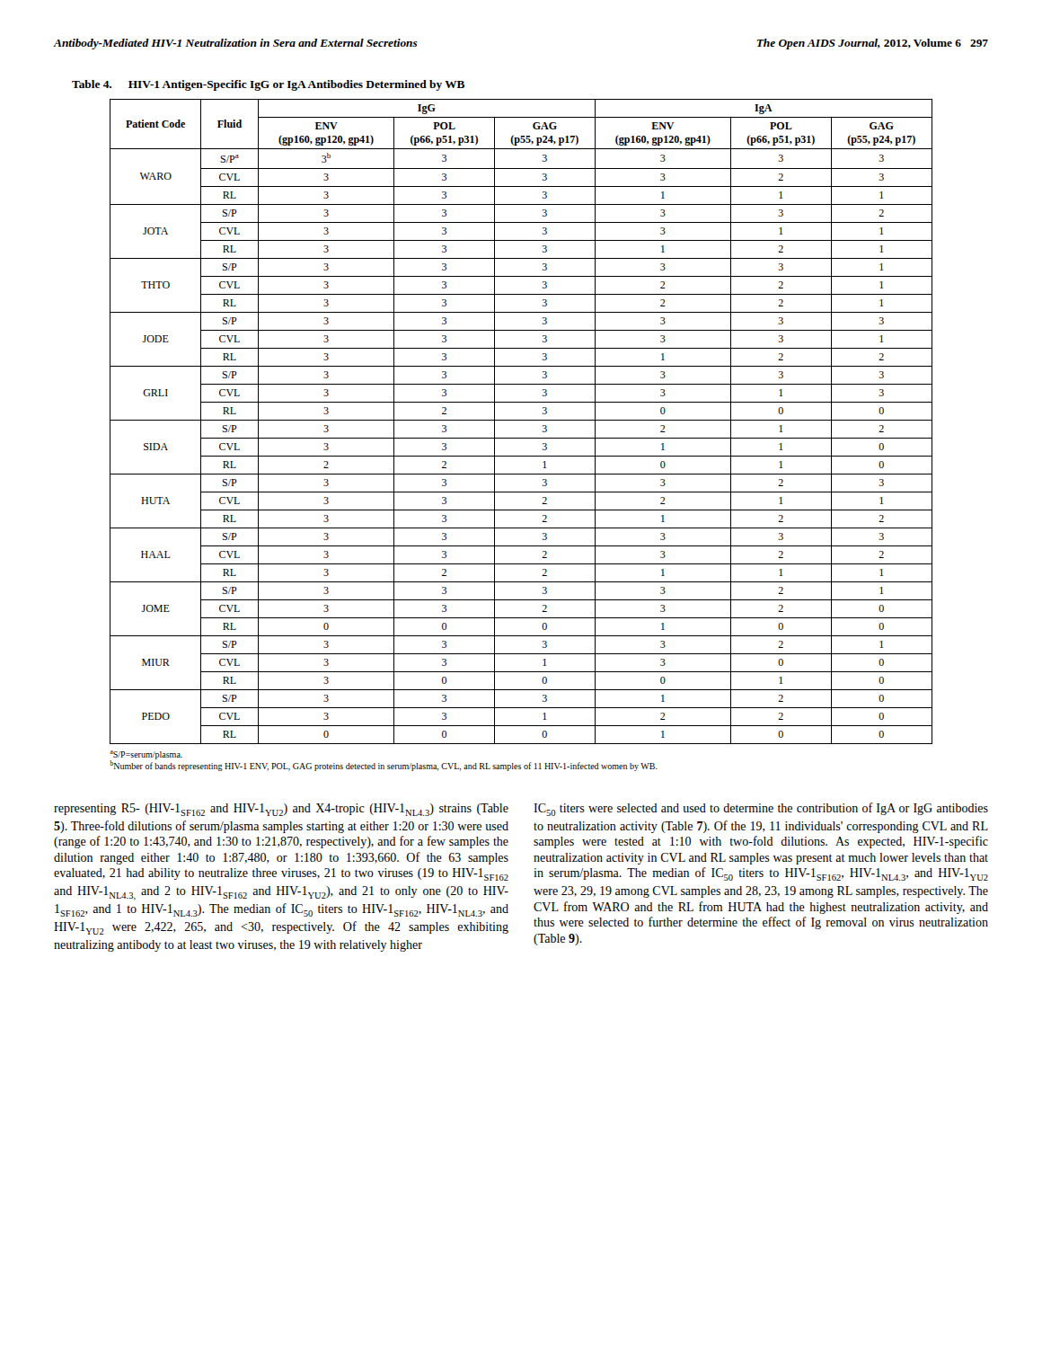Antibody-Mediated HIV-1 Neutralization in Sera and External Secretions
The Open AIDS Journal, 2012, Volume 6 297
Table 4. HIV-1 Antigen-Specific IgG or IgA Antibodies Determined by WB
| Patient Code | Fluid | IgG | IgA |
| --- | --- | --- | --- |
| ENV (gp160, gp120, gp41) | POL (p66, p51, p31) | GAG (p55, p24, p17) | ENV (gp160, gp120, gp41) | POL (p66, p51, p31) | GAG (p55, p24, p17) |
| WARO | S/P a | 3 b | 3 | 3 | 3 | 3 | 3 |
| CVL | 3 | 3 | 3 | 3 | 2 | 3 |
| RL | 3 | 3 | 3 | 1 | 1 | 1 |
| JOTA | S/P | 3 | 3 | 3 | 3 | 3 | 2 |
| CVL | 3 | 3 | 3 | 3 | 1 | 1 |
| RL | 3 | 3 | 3 | 1 | 2 | 1 |
| THTO | S/P | 3 | 3 | 3 | 3 | 3 | 1 |
| CVL | 3 | 3 | 3 | 2 | 2 | 1 |
| RL | 3 | 3 | 3 | 2 | 2 | 1 |
| JODE | S/P | 3 | 3 | 3 | 3 | 3 | 3 |
| CVL | 3 | 3 | 3 | 3 | 3 | 1 |
| RL | 3 | 3 | 3 | 1 | 2 | 2 |
| GRLI | S/P | 3 | 3 | 3 | 3 | 3 | 3 |
| CVL | 3 | 3 | 3 | 3 | 1 | 3 |
| RL | 3 | 2 | 3 | 0 | 0 | 0 |
| SIDA | S/P | 3 | 3 | 3 | 2 | 1 | 2 |
| CVL | 3 | 3 | 3 | 1 | 1 | 0 |
| RL | 2 | 2 | 1 | 0 | 1 | 0 |
| HUTA | S/P | 3 | 3 | 3 | 3 | 2 | 3 |
| CVL | 3 | 3 | 2 | 2 | 1 | 1 |
| RL | 3 | 3 | 2 | 1 | 2 | 2 |
| HAAL | S/P | 3 | 3 | 3 | 3 | 3 | 3 |
| CVL | 3 | 3 | 2 | 3 | 2 | 2 |
| RL | 3 | 2 | 2 | 1 | 1 | 1 |
| JOME | S/P | 3 | 3 | 3 | 3 | 2 | 1 |
| CVL | 3 | 3 | 2 | 3 | 2 | 0 |
| RL | 0 | 0 | 0 | 1 | 0 | 0 |
| MIUR | S/P | 3 | 3 | 3 | 3 | 2 | 1 |
| CVL | 3 | 3 | 1 | 3 | 0 | 0 |
| RL | 3 | 0 | 0 | 0 | 1 | 0 |
| PEDO | S/P | 3 | 3 | 3 | 1 | 2 | 0 |
| CVL | 3 | 3 | 1 | 2 | 2 | 0 |
| RL | 0 | 0 | 0 | 1 | 0 | 0 |
aS/P=serum/plasma.
bNumber of bands representing HIV-1 ENV, POL, GAG proteins detected in serum/plasma, CVL, and RL samples of 11 HIV-1-infected women by WB.
representing R5- (HIV-1SF162 and HIV-1YU2) and X4-tropic (HIV-1NL4.3) strains (Table 5). Three-fold dilutions of serum/plasma samples starting at either 1:20 or 1:30 were used (range of 1:20 to 1:43,740, and 1:30 to 1:21,870, respectively), and for a few samples the dilution ranged either 1:40 to 1:87,480, or 1:180 to 1:393,660. Of the 63 samples evaluated, 21 had ability to neutralize three viruses, 21 to two viruses (19 to HIV-1SF162 and HIV-1NL4.3, and 2 to HIV-1SF162 and HIV-1YU2), and 21 to only one (20 to HIV-1SF162, and 1 to HIV-1NL4.3). The median of IC50 titers to HIV-1SF162, HIV-1NL4.3, and HIV-1YU2 were 2,422, 265, and <30, respectively. Of the 42 samples exhibiting neutralizing antibody to at least two viruses, the 19 with relatively higher
IC50 titers were selected and used to determine the contribution of IgA or IgG antibodies to neutralization activity (Table 7). Of the 19, 11 individuals' corresponding CVL and RL samples were tested at 1:10 with two-fold dilutions. As expected, HIV-1-specific neutralization activity in CVL and RL samples was present at much lower levels than that in serum/plasma. The median of IC50 titers to HIV-1SF162, HIV-1NL4.3, and HIV-1YU2 were 23, 29, 19 among CVL samples and 28, 23, 19 among RL samples, respectively. The CVL from WARO and the RL from HUTA had the highest neutralization activity, and thus were selected to further determine the effect of Ig removal on virus neutralization (Table 9).